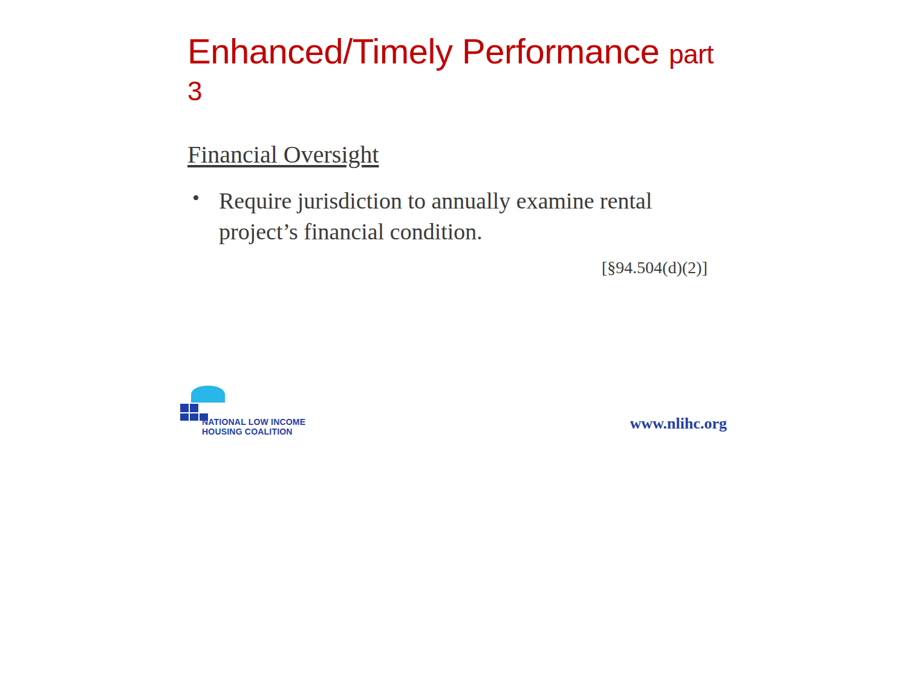Enhanced/Timely Performance part 3
Financial Oversight
Require jurisdiction to annually examine rental project’s financial condition.
[§94.504(d)(2)]
NATIONAL LOW INCOME
HOUSING COALITION
www.nlihc.org